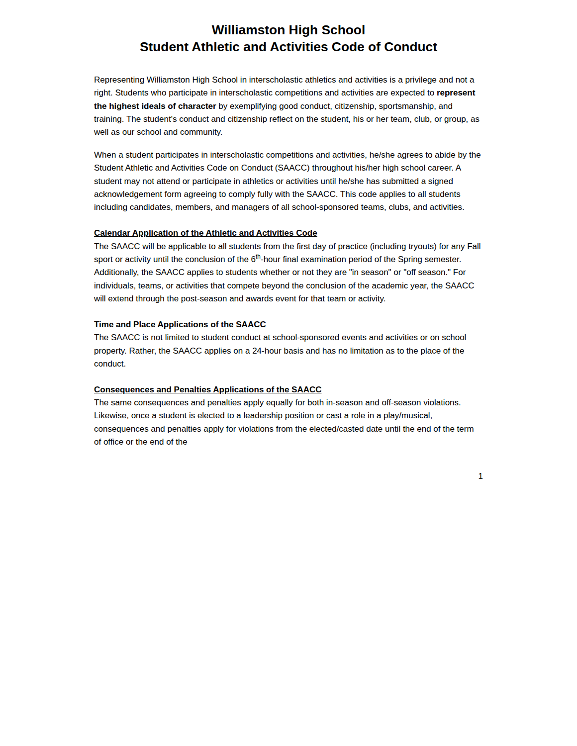Williamston High School
Student Athletic and Activities Code of Conduct
Representing Williamston High School in interscholastic athletics and activities is a privilege and not a right. Students who participate in interscholastic competitions and activities are expected to represent the highest ideals of character by exemplifying good conduct, citizenship, sportsmanship, and training. The student's conduct and citizenship reflect on the student, his or her team, club, or group, as well as our school and community.
When a student participates in interscholastic competitions and activities, he/she agrees to abide by the Student Athletic and Activities Code on Conduct (SAACC) throughout his/her high school career. A student may not attend or participate in athletics or activities until he/she has submitted a signed acknowledgement form agreeing to comply fully with the SAACC. This code applies to all students including candidates, members, and managers of all school-sponsored teams, clubs, and activities.
Calendar Application of the Athletic and Activities Code
The SAACC will be applicable to all students from the first day of practice (including tryouts) for any Fall sport or activity until the conclusion of the 6th-hour final examination period of the Spring semester. Additionally, the SAACC applies to students whether or not they are "in season" or "off season." For individuals, teams, or activities that compete beyond the conclusion of the academic year, the SAACC will extend through the post-season and awards event for that team or activity.
Time and Place Applications of the SAACC
The SAACC is not limited to student conduct at school-sponsored events and activities or on school property. Rather, the SAACC applies on a 24-hour basis and has no limitation as to the place of the conduct.
Consequences and Penalties Applications of the SAACC
The same consequences and penalties apply equally for both in-season and off-season violations. Likewise, once a student is elected to a leadership position or cast a role in a play/musical, consequences and penalties apply for violations from the elected/casted date until the end of the term of office or the end of the
1